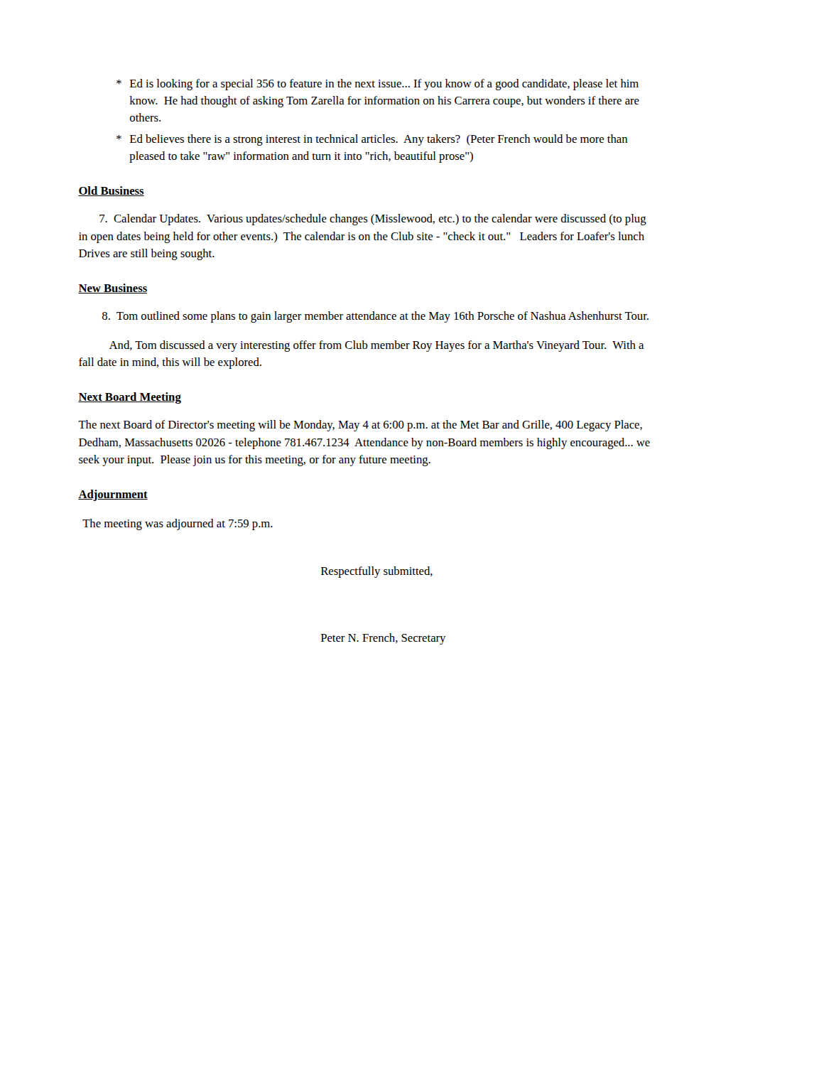Ed is looking for a special 356 to feature in the next issue... If you know of a good candidate, please let him know. He had thought of asking Tom Zarella for information on his Carrera coupe, but wonders if there are others.
Ed believes there is a strong interest in technical articles. Any takers? (Peter French would be more than pleased to take "raw" information and turn it into "rich, beautiful prose")
Old Business
7. Calendar Updates. Various updates/schedule changes (Misslewood, etc.) to the calendar were discussed (to plug in open dates being held for other events.) The calendar is on the Club site - "check it out." Leaders for Loafer's lunch Drives are still being sought.
New Business
8. Tom outlined some plans to gain larger member attendance at the May 16th Porsche of Nashua Ashenhurst Tour.
And, Tom discussed a very interesting offer from Club member Roy Hayes for a Martha's Vineyard Tour. With a fall date in mind, this will be explored.
Next Board Meeting
The next Board of Director's meeting will be Monday, May 4 at 6:00 p.m. at the Met Bar and Grille, 400 Legacy Place, Dedham, Massachusetts 02026 - telephone 781.467.1234 Attendance by non-Board members is highly encouraged... we seek your input. Please join us for this meeting, or for any future meeting.
Adjournment
The meeting was adjourned at 7:59 p.m.
Respectfully submitted,
Peter N. French, Secretary